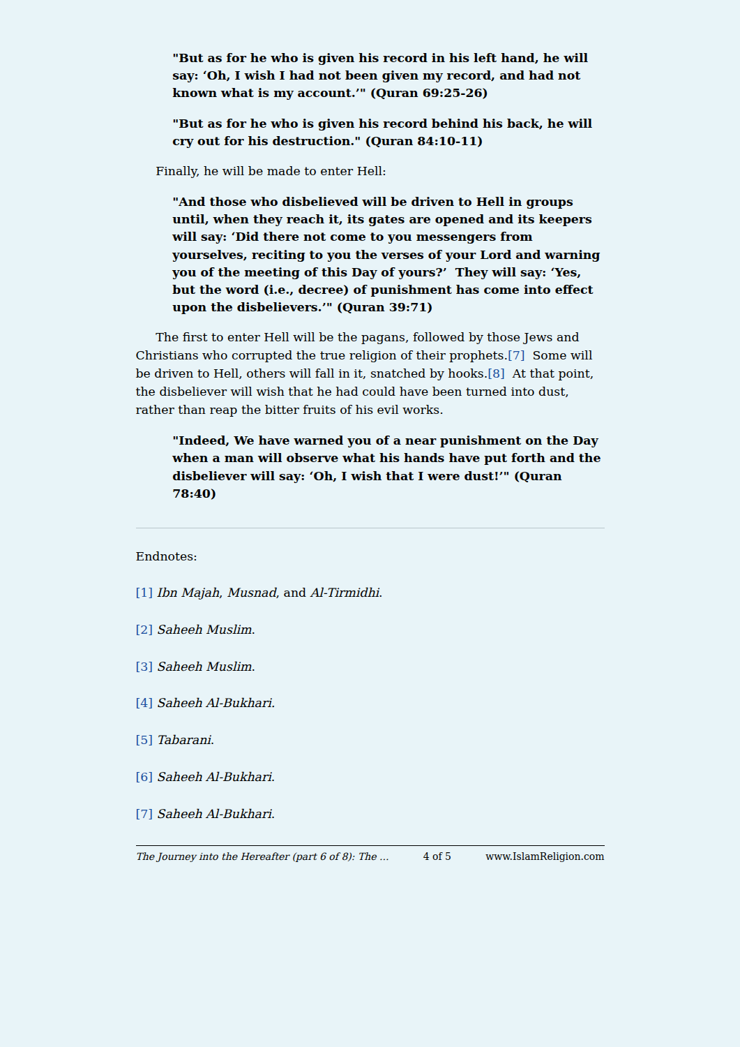"But as for he who is given his record in his left hand, he will say: ‘Oh, I wish I had not been given my record, and had not known what is my account.’" (Quran 69:25-26)
"But as for he who is given his record behind his back, he will cry out for his destruction." (Quran 84:10-11)
Finally, he will be made to enter Hell:
"And those who disbelieved will be driven to Hell in groups until, when they reach it, its gates are opened and its keepers will say: ‘Did there not come to you messengers from yourselves, reciting to you the verses of your Lord and warning you of the meeting of this Day of yours?’ They will say: ‘Yes, but the word (i.e., decree) of punishment has come into effect upon the disbelievers.’" (Quran 39:71)
The first to enter Hell will be the pagans, followed by those Jews and Christians who corrupted the true religion of their prophets.[7] Some will be driven to Hell, others will fall in it, snatched by hooks.[8] At that point, the disbeliever will wish that he had could have been turned into dust, rather than reap the bitter fruits of his evil works.
"Indeed, We have warned you of a near punishment on the Day when a man will observe what his hands have put forth and the disbeliever will say: ‘Oh, I wish that I were dust!’" (Quran 78:40)
Endnotes:
[1] Ibn Majah, Musnad, and Al-Tirmidhi.
[2] Saheeh Muslim.
[3] Saheeh Muslim.
[4] Saheeh Al-Bukhari.
[5] Tabarani.
[6] Saheeh Al-Bukhari.
[7] Saheeh Al-Bukhari.
The Journey into the Hereafter (part 6 of 8): The ...
4 of 5
www.IslamReligion.com